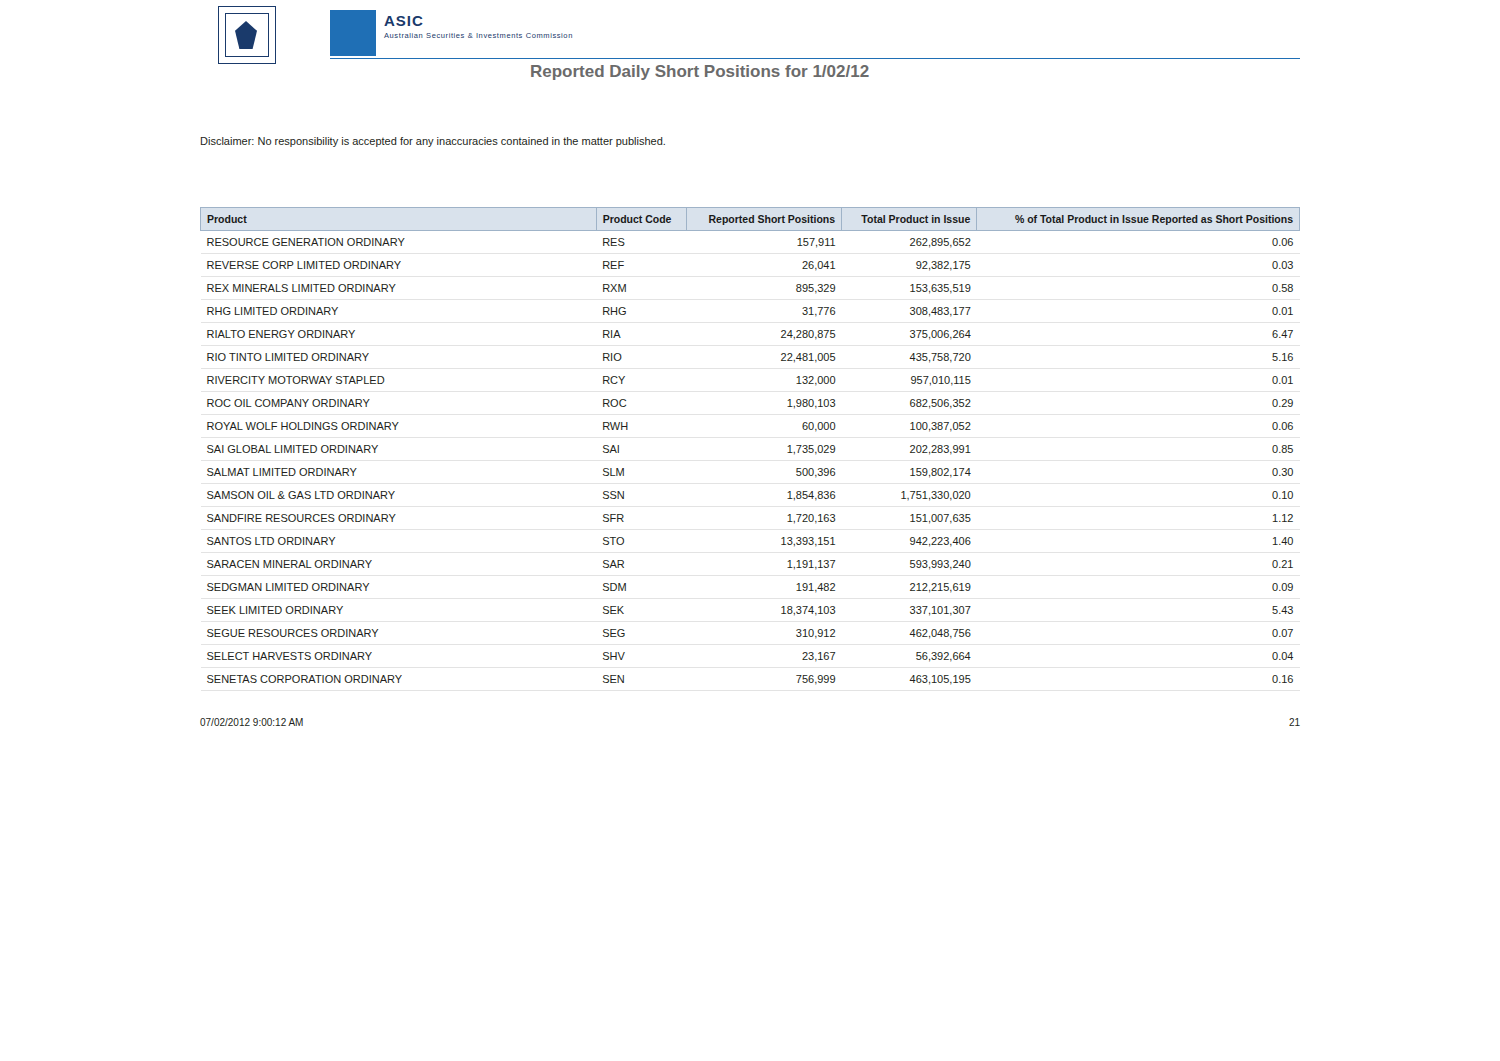ASIC
Australian Securities & Investments Commission
Reported Daily Short Positions for 1/02/12
Disclaimer: No responsibility is accepted for any inaccuracies contained in the matter published.
| Product | Product Code | Reported Short Positions | Total Product in Issue | % of Total Product in Issue Reported as Short Positions |
| --- | --- | --- | --- | --- |
| RESOURCE GENERATION ORDINARY | RES | 157,911 | 262,895,652 | 0.06 |
| REVERSE CORP LIMITED ORDINARY | REF | 26,041 | 92,382,175 | 0.03 |
| REX MINERALS LIMITED ORDINARY | RXM | 895,329 | 153,635,519 | 0.58 |
| RHG LIMITED ORDINARY | RHG | 31,776 | 308,483,177 | 0.01 |
| RIALTO ENERGY ORDINARY | RIA | 24,280,875 | 375,006,264 | 6.47 |
| RIO TINTO LIMITED ORDINARY | RIO | 22,481,005 | 435,758,720 | 5.16 |
| RIVERCITY MOTORWAY STAPLED | RCY | 132,000 | 957,010,115 | 0.01 |
| ROC OIL COMPANY ORDINARY | ROC | 1,980,103 | 682,506,352 | 0.29 |
| ROYAL WOLF HOLDINGS ORDINARY | RWH | 60,000 | 100,387,052 | 0.06 |
| SAI GLOBAL LIMITED ORDINARY | SAI | 1,735,029 | 202,283,991 | 0.85 |
| SALMAT LIMITED ORDINARY | SLM | 500,396 | 159,802,174 | 0.30 |
| SAMSON OIL & GAS LTD ORDINARY | SSN | 1,854,836 | 1,751,330,020 | 0.10 |
| SANDFIRE RESOURCES ORDINARY | SFR | 1,720,163 | 151,007,635 | 1.12 |
| SANTOS LTD ORDINARY | STO | 13,393,151 | 942,223,406 | 1.40 |
| SARACEN MINERAL ORDINARY | SAR | 1,191,137 | 593,993,240 | 0.21 |
| SEDGMAN LIMITED ORDINARY | SDM | 191,482 | 212,215,619 | 0.09 |
| SEEK LIMITED ORDINARY | SEK | 18,374,103 | 337,101,307 | 5.43 |
| SEGUE RESOURCES ORDINARY | SEG | 310,912 | 462,048,756 | 0.07 |
| SELECT HARVESTS ORDINARY | SHV | 23,167 | 56,392,664 | 0.04 |
| SENETAS CORPORATION ORDINARY | SEN | 756,999 | 463,105,195 | 0.16 |
07/02/2012 9:00:12 AM 21